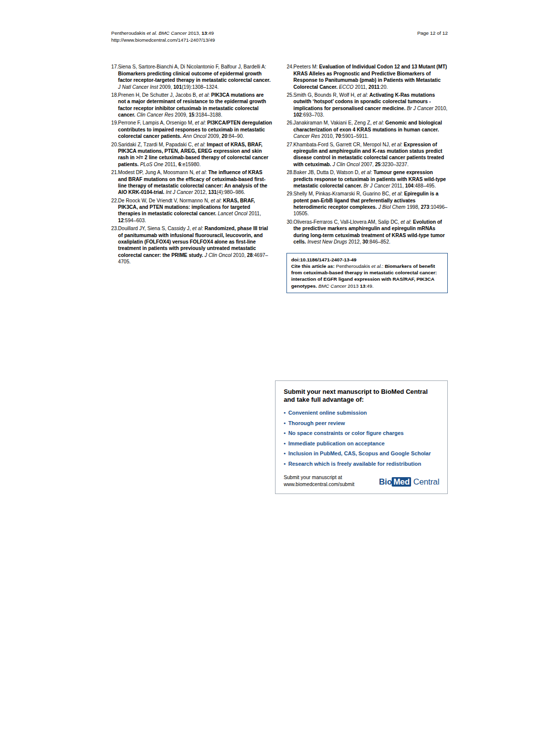Pentheroudakis et al. BMC Cancer 2013, 13:49
http://www.biomedcentral.com/1471-2407/13/49
Page 12 of 12
17. Siena S, Sartore-Bianchi A, Di Nicolantonio F, Balfour J, Bardelli A: Biomarkers predicting clinical outcome of epidermal growth factor receptor-targeted therapy in metastatic colorectal cancer. J Natl Cancer Inst 2009, 101(19):1308–1324.
18. Prenen H, De Schutter J, Jacobs B, et al: PIK3CA mutations are not a major determinant of resistance to the epidermal growth factor receptor inhibitor cetuximab in metastatic colorectal cancer. Clin Cancer Res 2009, 15:3184–3188.
19. Perrone F, Lampis A, Orsenigo M, et al: PI3KCA/PTEN deregulation contributes to impaired responses to cetuximab in metastatic colorectal cancer patients. Ann Oncol 2009, 20:84–90.
20. Saridaki Z, Tzardi M, Papadaki C, et al: Impact of KRAS, BRAF, PIK3CA mutations, PTEN, AREG, EREG expression and skin rash in >/= 2 line cetuximab-based therapy of colorectal cancer patients. PLoS One 2011, 6:e15980.
21. Modest DP, Jung A, Moosmann N, et al: The influence of KRAS and BRAF mutations on the efficacy of cetuximab-based first-line therapy of metastatic colorectal cancer: An analysis of the AIO KRK-0104-trial. Int J Cancer 2012, 131(4):980–986.
22. De Roock W, De Vriendt V, Normanno N, et al: KRAS, BRAF, PIK3CA, and PTEN mutations: implications for targeted therapies in metastatic colorectal cancer. Lancet Oncol 2011, 12:594–603.
23. Douillard JY, Siena S, Cassidy J, et al: Randomized, phase III trial of panitumumab with infusional fluorouracil, leucovorin, and oxaliplatin (FOLFOX4) versus FOLFOX4 alone as first-line treatment in patients with previously untreated metastatic colorectal cancer: the PRIME study. J Clin Oncol 2010, 28:4697–4705.
24. Peeters M: Evaluation of Individual Codon 12 and 13 Mutant (MT) KRAS Alleles as Prognostic and Predictive Biomarkers of Response to Panitumumab (pmab) in Patients with Metastatic Colorectal Cancer. ECCO 2011, 2011:20.
25. Smith G, Bounds R, Wolf H, et al: Activating K-Ras mutations outwith ‘hotspot’ codons in sporadic colorectal tumours - implications for personalised cancer medicine. Br J Cancer 2010, 102:693–703.
26. Janakiraman M, Vakiani E, Zeng Z, et al: Genomic and biological characterization of exon 4 KRAS mutations in human cancer. Cancer Res 2010, 70:5901–5911.
27. Khambata-Ford S, Garrett CR, Meropol NJ, et al: Expression of epiregulin and amphiregulin and K-ras mutation status predict disease control in metastatic colorectal cancer patients treated with cetuximab. J Clin Oncol 2007, 25:3230–3237.
28. Baker JB, Dutta D, Watson D, et al: Tumour gene expression predicts response to cetuximab in patients with KRAS wild-type metastatic colorectal cancer. Br J Cancer 2011, 104:488–495.
29. Shelly M, Pinkas-Kramarski R, Guarino BC, et al: Epiregulin is a potent pan-ErbB ligand that preferentially activates heterodimeric receptor complexes. J Biol Chem 1998, 273:10496–10505.
30. Oliveras-Ferraros C, Vall-Llovera AM, Salip DC, et al: Evolution of the predictive markers amphiregulin and epiregulin mRNAs during long-term cetuximab treatment of KRAS wild-type tumor cells. Invest New Drugs 2012, 30:846–852.
doi:10.1186/1471-2407-13-49
Cite this article as: Pentheroudakis et al.: Biomarkers of benefit from cetuximab-based therapy in metastatic colorectal cancer: interaction of EGFR ligand expression with RAS/RAF, PIK3CA genotypes. BMC Cancer 2013 13:49.
Submit your next manuscript to BioMed Central
and take full advantage of:
Convenient online submission
Thorough peer review
No space constraints or color figure charges
Immediate publication on acceptance
Inclusion in PubMed, CAS, Scopus and Google Scholar
Research which is freely available for redistribution
Submit your manuscript at
www.biomedcentral.com/submit
Bio Med Central